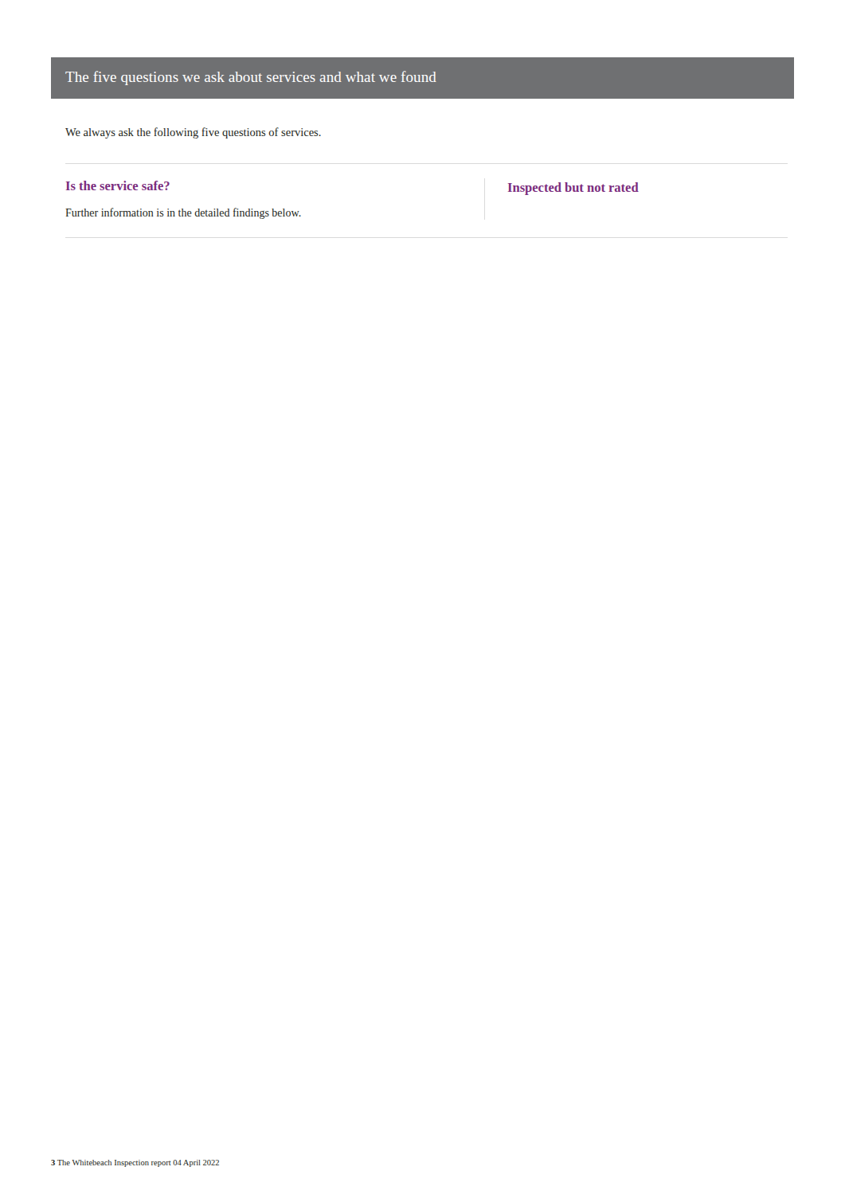The five questions we ask about services and what we found
We always ask the following five questions of services.
Is the service safe?
Further information is in the detailed findings below.
Inspected but not rated
3 The Whitebeach Inspection report 04 April 2022